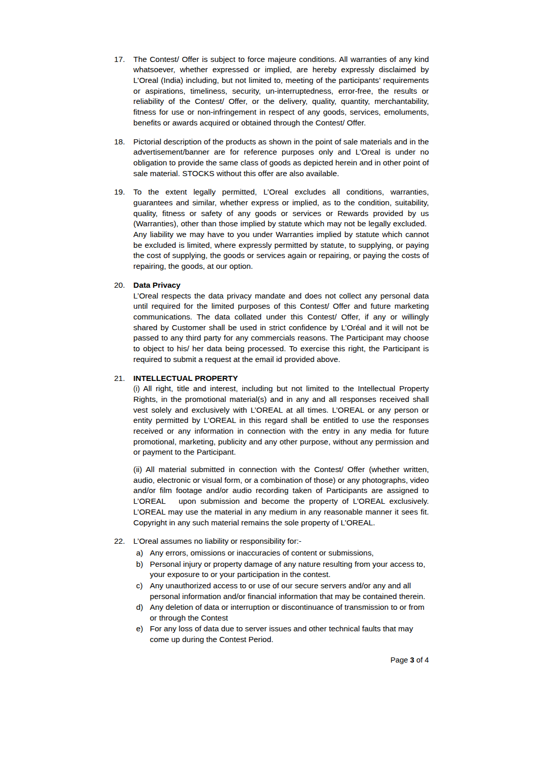17. The Contest/ Offer is subject to force majeure conditions. All warranties of any kind whatsoever, whether expressed or implied, are hereby expressly disclaimed by L’Oreal (India) including, but not limited to, meeting of the participants’ requirements or aspirations, timeliness, security, un-interruptedness, error-free, the results or reliability of the Contest/ Offer, or the delivery, quality, quantity, merchantability, fitness for use or non-infringement in respect of any goods, services, emoluments, benefits or awards acquired or obtained through the Contest/ Offer.
18. Pictorial description of the products as shown in the point of sale materials and in the advertisement/banner are for reference purposes only and L’Oreal is under no obligation to provide the same class of goods as depicted herein and in other point of sale material. STOCKS without this offer are also available.
19. To the extent legally permitted, L’Oreal excludes all conditions, warranties, guarantees and similar, whether express or implied, as to the condition, suitability, quality, fitness or safety of any goods or services or Rewards provided by us (Warranties), other than those implied by statute which may not be legally excluded. Any liability we may have to you under Warranties implied by statute which cannot be excluded is limited, where expressly permitted by statute, to supplying, or paying the cost of supplying, the goods or services again or repairing, or paying the costs of repairing, the goods, at our option.
20. Data Privacy
L’Oreal respects the data privacy mandate and does not collect any personal data until required for the limited purposes of this Contest/ Offer and future marketing communications. The data collated under this Contest/ Offer, if any or willingly shared by Customer shall be used in strict confidence by L’Oréal and it will not be passed to any third party for any commercials reasons. The Participant may choose to object to his/ her data being processed. To exercise this right, the Participant is required to submit a request at the email id provided above.
21. INTELLECTUAL PROPERTY
(i) All right, title and interest, including but not limited to the Intellectual Property Rights, in the promotional material(s) and in any and all responses received shall vest solely and exclusively with L’OREAL at all times. L’OREAL or any person or entity permitted by L’OREAL in this regard shall be entitled to use the responses received or any information in connection with the entry in any media for future promotional, marketing, publicity and any other purpose, without any permission and or payment to the Participant.
(ii) All material submitted in connection with the Contest/ Offer (whether written, audio, electronic or visual form, or a combination of those) or any photographs, video and/or film footage and/or audio recording taken of Participants are assigned to L’OREAL upon submission and become the property of L’OREAL exclusively. L’OREAL may use the material in any medium in any reasonable manner it sees fit. Copyright in any such material remains the sole property of L’OREAL.
22. L’Oreal assumes no liability or responsibility for:-
a) Any errors, omissions or inaccuracies of content or submissions,
b) Personal injury or property damage of any nature resulting from your access to, your exposure to or your participation in the contest.
c) Any unauthorized access to or use of our secure servers and/or any and all personal information and/or financial information that may be contained therein.
d) Any deletion of data or interruption or discontinuance of transmission to or from or through the Contest
e) For any loss of data due to server issues and other technical faults that may come up during the Contest Period.
Page 3 of 4